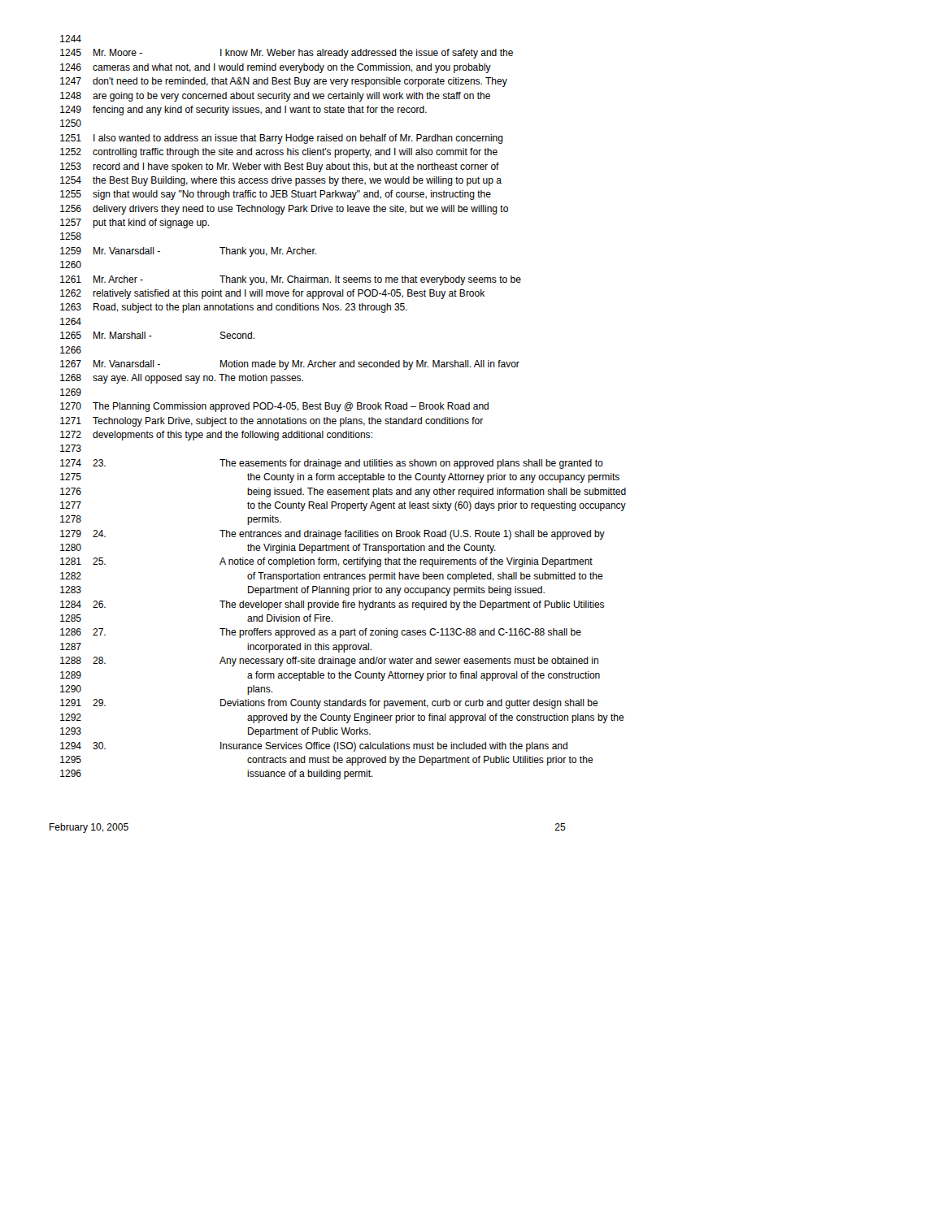| 1244 | |
| 1245 | Mr. Moore - | I know Mr. Weber has already addressed the issue of safety and the |
| 1246 | cameras and what not, and I would remind everybody on the Commission, and you probably |
| 1247 | don't need to be reminded, that A&N and Best Buy are very responsible corporate citizens. They |
| 1248 | are going to be very concerned about security and we certainly will work with the staff on the |
| 1249 | fencing and any kind of security issues, and I want to state that for the record. |
| 1250 | |
| 1251 | I also wanted to address an issue that Barry Hodge raised on behalf of Mr. Pardhan concerning |
| 1252 | controlling traffic through the site and across his client's property, and I will also commit for the |
| 1253 | record and I have spoken to Mr. Weber with Best Buy about this, but at the northeast corner of |
| 1254 | the Best Buy Building, where this access drive passes by there, we would be willing to put up a |
| 1255 | sign that would say "No through traffic to JEB Stuart Parkway" and, of course, instructing the |
| 1256 | delivery drivers they need to use Technology Park Drive to leave the site, but we will be willing to |
| 1257 | put that kind of signage up. |
| 1258 | |
| 1259 | Mr. Vanarsdall - | Thank you, Mr. Archer. |
| 1260 | |
| 1261 | Mr. Archer - | Thank you, Mr. Chairman. It seems to me that everybody seems to be |
| 1262 | relatively satisfied at this point and I will move for approval of POD-4-05, Best Buy at Brook |
| 1263 | Road, subject to the plan annotations and conditions Nos. 23 through 35. |
| 1264 | |
| 1265 | Mr. Marshall - | Second. |
| 1266 | |
| 1267 | Mr. Vanarsdall - | Motion made by Mr. Archer and seconded by Mr. Marshall. All in favor |
| 1268 | say aye. All opposed say no. The motion passes. |
| 1269 | |
| 1270 | The Planning Commission approved POD-4-05, Best Buy @ Brook Road – Brook Road and |
| 1271 | Technology Park Drive, subject to the annotations on the plans, the standard conditions for |
| 1272 | developments of this type and the following additional conditions: |
| 1273 | |
| 1274 | 23. | The easements for drainage and utilities as shown on approved plans shall be granted to |
| 1275 | | the County in a form acceptable to the County Attorney prior to any occupancy permits |
| 1276 | | being issued. The easement plats and any other required information shall be submitted |
| 1277 | | to the County Real Property Agent at least sixty (60) days prior to requesting occupancy |
| 1278 | | permits. |
| 1279 | 24. | The entrances and drainage facilities on Brook Road (U.S. Route 1) shall be approved by |
| 1280 | | the Virginia Department of Transportation and the County. |
| 1281 | 25. | A notice of completion form, certifying that the requirements of the Virginia Department |
| 1282 | | of Transportation entrances permit have been completed, shall be submitted to the |
| 1283 | | Department of Planning prior to any occupancy permits being issued. |
| 1284 | 26. | The developer shall provide fire hydrants as required by the Department of Public Utilities |
| 1285 | | and Division of Fire. |
| 1286 | 27. | The proffers approved as a part of zoning cases C-113C-88 and C-116C-88 shall be |
| 1287 | | incorporated in this approval. |
| 1288 | 28. | Any necessary off-site drainage and/or water and sewer easements must be obtained in |
| 1289 | | a form acceptable to the County Attorney prior to final approval of the construction |
| 1290 | | plans. |
| 1291 | 29. | Deviations from County standards for pavement, curb or curb and gutter design shall be |
| 1292 | | approved by the County Engineer prior to final approval of the construction plans by the |
| 1293 | | Department of Public Works. |
| 1294 | 30. | Insurance Services Office (ISO) calculations must be included with the plans and |
| 1295 | | contracts and must be approved by the Department of Public Utilities prior to the |
| 1296 | | issuance of a building permit. |
February 10, 2005 25